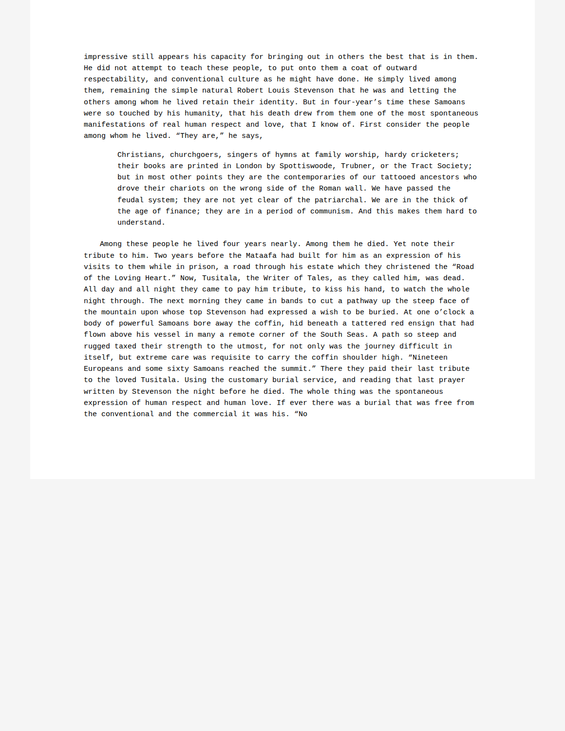impressive still appears his capacity for bringing out in others the best that is in them. He did not attempt to teach these people, to put onto them a coat of outward respectability, and conventional culture as he might have done. He simply lived among them, remaining the simple natural Robert Louis Stevenson that he was and letting the others among whom he lived retain their identity. But in four-year’s time these Samoans were so touched by his humanity, that his death drew from them one of the most spontaneous manifestations of real human respect and love, that I know of. First consider the people among whom he lived. “They are,” he says,
Christians, churchgoers, singers of hymns at family worship, hardy cricketers; their books are printed in London by Spottiswoode, Trubner, or the Tract Society; but in most other points they are the contemporaries of our tattooed ancestors who drove their chariots on the wrong side of the Roman wall. We have passed the feudal system; they are not yet clear of the patriarchal. We are in the thick of the age of finance; they are in a period of communism. And this makes them hard to understand.
Among these people he lived four years nearly. Among them he died. Yet note their tribute to him. Two years before the Mataafa had built for him as an expression of his visits to them while in prison, a road through his estate which they christened the “Road of the Loving Heart.” Now, Tusitala, the Writer of Tales, as they called him, was dead. All day and all night they came to pay him tribute, to kiss his hand, to watch the whole night through. The next morning they came in bands to cut a pathway up the steep face of the mountain upon whose top Stevenson had expressed a wish to be buried. At one o’clock a body of powerful Samoans bore away the coffin, hid beneath a tattered red ensign that had flown above his vessel in many a remote corner of the South Seas. A path so steep and rugged taxed their strength to the utmost, for not only was the journey difficult in itself, but extreme care was requisite to carry the coffin shoulder high. “Nineteen Europeans and some sixty Samoans reached the summit.” There they paid their last tribute to the loved Tusitala. Using the customary burial service, and reading that last prayer written by Stevenson the night before he died. The whole thing was the spontaneous expression of human respect and human love. If ever there was a burial that was free from the conventional and the commercial it was his. “No